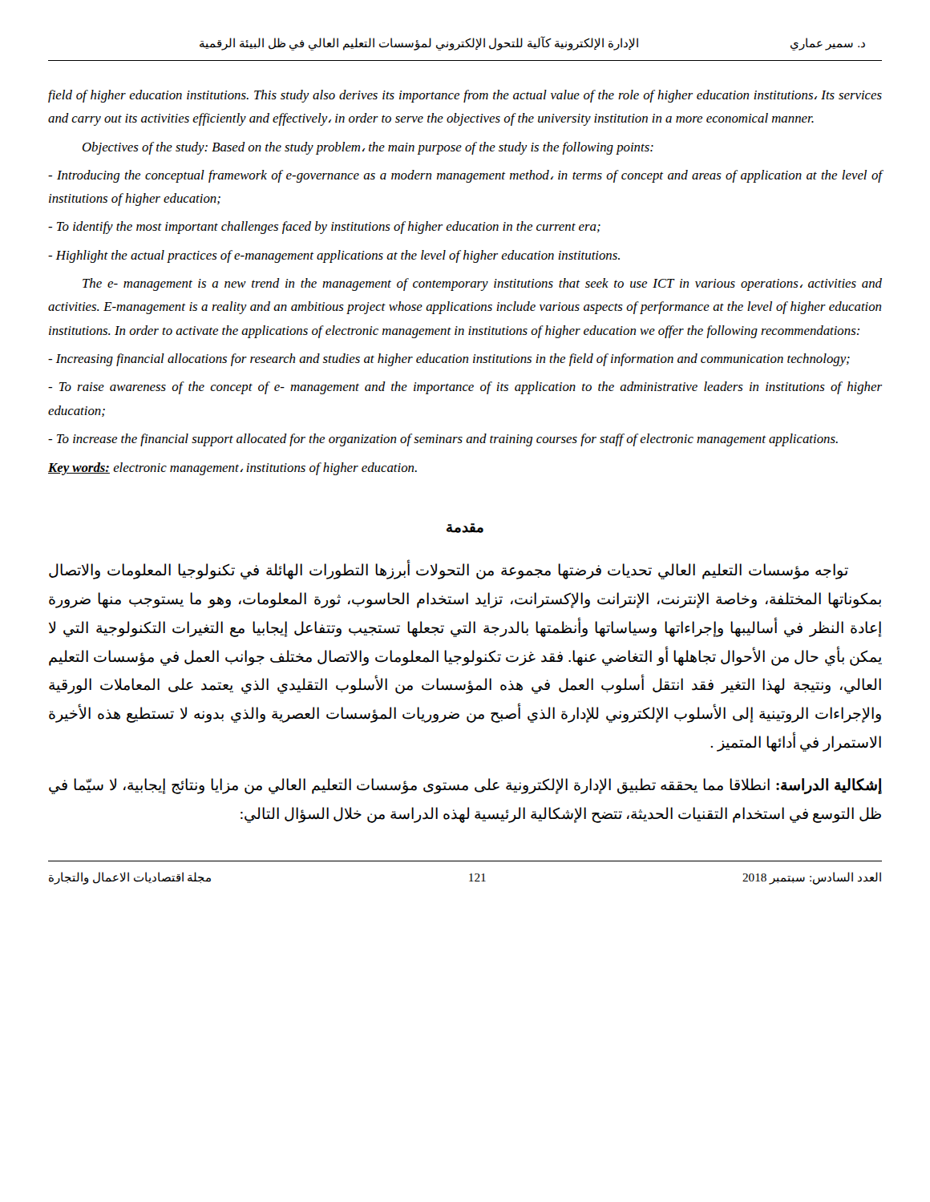د. سمير عماري
الإدارة الإلكترونية كآلية للتحول الإلكتروني لمؤسسات التعليم العالي في ظل البيئة الرقمية
field of higher education institutions. This study also derives its importance from the actual value of the role of higher education institutions، Its services and carry out its activities efficiently and effectively، in order to serve the objectives of the university institution in a more economical manner.
Objectives of the study: Based on the study problem، the main purpose of the study is the following points:
- Introducing the conceptual framework of e-governance as a modern management method، in terms of concept and areas of application at the level of institutions of higher education;
- To identify the most important challenges faced by institutions of higher education in the current era;
- Highlight the actual practices of e-management applications at the level of higher education institutions.
The e- management is a new trend in the management of contemporary institutions that seek to use ICT in various operations، activities and activities. E-management is a reality and an ambitious project whose applications include various aspects of performance at the level of higher education institutions. In order to activate the applications of electronic management in institutions of higher education we offer the following recommendations:
- Increasing financial allocations for research and studies at higher education institutions in the field of information and communication technology;
- To raise awareness of the concept of e- management and the importance of its application to the administrative leaders in institutions of higher education;
- To increase the financial support allocated for the organization of seminars and training courses for staff of electronic management applications.
Key words: electronic management، institutions of higher education.
مقدمة
تواجه مؤسسات التعليم العالي تحديات فرضتها مجموعة من التحولات أبرزها التطورات الهائلة في تكنولوجيا المعلومات والاتصال بمكوناتها المختلفة، وخاصة الإنترنت، الإنترانت والإكسترانت، تزايد استخدام الحاسوب، ثورة المعلومات، وهو ما يستوجب منها ضرورة إعادة النظر في أساليبها وإجراءاتها وسياساتها وأنظمتها بالدرجة التي تجعلها تستجيب وتتفاعل إيجابيا مع التغيرات التكنولوجية التي لا يمكن بأي حال من الأحوال تجاهلها أو التغاضي عنها. فقد غزت تكنولوجيا المعلومات والاتصال مختلف جوانب العمل في مؤسسات التعليم العالي، ونتيجة لهذا التغير فقد انتقل أسلوب العمل في هذه المؤسسات من الأسلوب التقليدي الذي يعتمد على المعاملات الورقية والإجراءات الروتينية إلى الأسلوب الإلكتروني للإدارة الذي أصبح من ضروريات المؤسسات العصرية والذي بدونه لا تستطيع هذه الأخيرة الاستمرار في أدائها المتميز .
إشكالية الدراسة: انطلاقا مما يحققه تطبيق الإدارة الإلكترونية على مستوى مؤسسات التعليم العالي من مزايا ونتائج إيجابية، لا سيّما في ظل التوسع في استخدام التقنيات الحديثة، تتضح الإشكالية الرئيسية لهذه الدراسة من خلال السؤال التالي:
العدد السادس: سبتمبر 2018
121
مجلة اقتصاديات الاعمال والتجارة